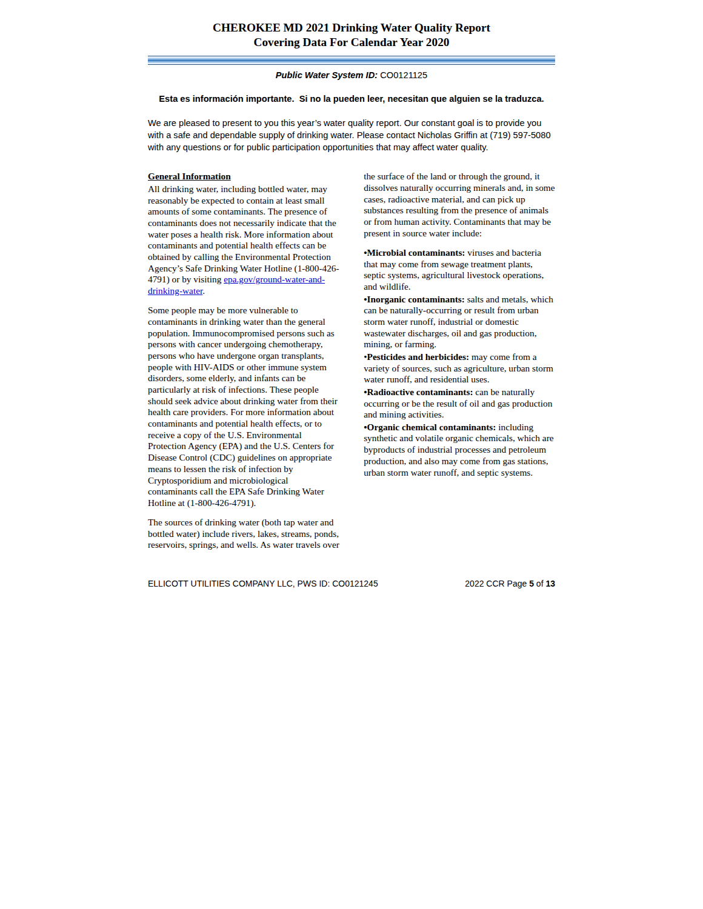CHEROKEE MD 2021 Drinking Water Quality Report Covering Data For Calendar Year 2020
Public Water System ID: CO0121125
Esta es información importante. Si no la pueden leer, necesitan que alguien se la traduzca.
We are pleased to present to you this year’s water quality report. Our constant goal is to provide you with a safe and dependable supply of drinking water. Please contact Nicholas Griffin at (719) 597-5080 with any questions or for public participation opportunities that may affect water quality.
General Information
All drinking water, including bottled water, may reasonably be expected to contain at least small amounts of some contaminants. The presence of contaminants does not necessarily indicate that the water poses a health risk. More information about contaminants and potential health effects can be obtained by calling the Environmental Protection Agency’s Safe Drinking Water Hotline (1-800-426-4791) or by visiting epa.gov/ground-water-and-drinking-water.
Some people may be more vulnerable to contaminants in drinking water than the general population. Immunocompromised persons such as persons with cancer undergoing chemotherapy, persons who have undergone organ transplants, people with HIV-AIDS or other immune system disorders, some elderly, and infants can be particularly at risk of infections. These people should seek advice about drinking water from their health care providers. For more information about contaminants and potential health effects, or to receive a copy of the U.S. Environmental Protection Agency (EPA) and the U.S. Centers for Disease Control (CDC) guidelines on appropriate means to lessen the risk of infection by Cryptosporidium and microbiological contaminants call the EPA Safe Drinking Water Hotline at (1-800-426-4791).
The sources of drinking water (both tap water and bottled water) include rivers, lakes, streams, ponds, reservoirs, springs, and wells. As water travels over the surface of the land or through the ground, it dissolves naturally occurring minerals and, in some cases, radioactive material, and can pick up substances resulting from the presence of animals or from human activity. Contaminants that may be present in source water include:
•Microbial contaminants: viruses and bacteria that may come from sewage treatment plants, septic systems, agricultural livestock operations, and wildlife.
•Inorganic contaminants: salts and metals, which can be naturally-occurring or result from urban storm water runoff, industrial or domestic wastewater discharges, oil and gas production, mining, or farming.
•Pesticides and herbicides: may come from a variety of sources, such as agriculture, urban storm water runoff, and residential uses.
•Radioactive contaminants: can be naturally occurring or be the result of oil and gas production and mining activities.
•Organic chemical contaminants: including synthetic and volatile organic chemicals, which are byproducts of industrial processes and petroleum production, and also may come from gas stations, urban storm water runoff, and septic systems.
ELLICOTT UTILITIES COMPANY LLC, PWS ID: CO0121245
2022 CCR Page 5 of 13